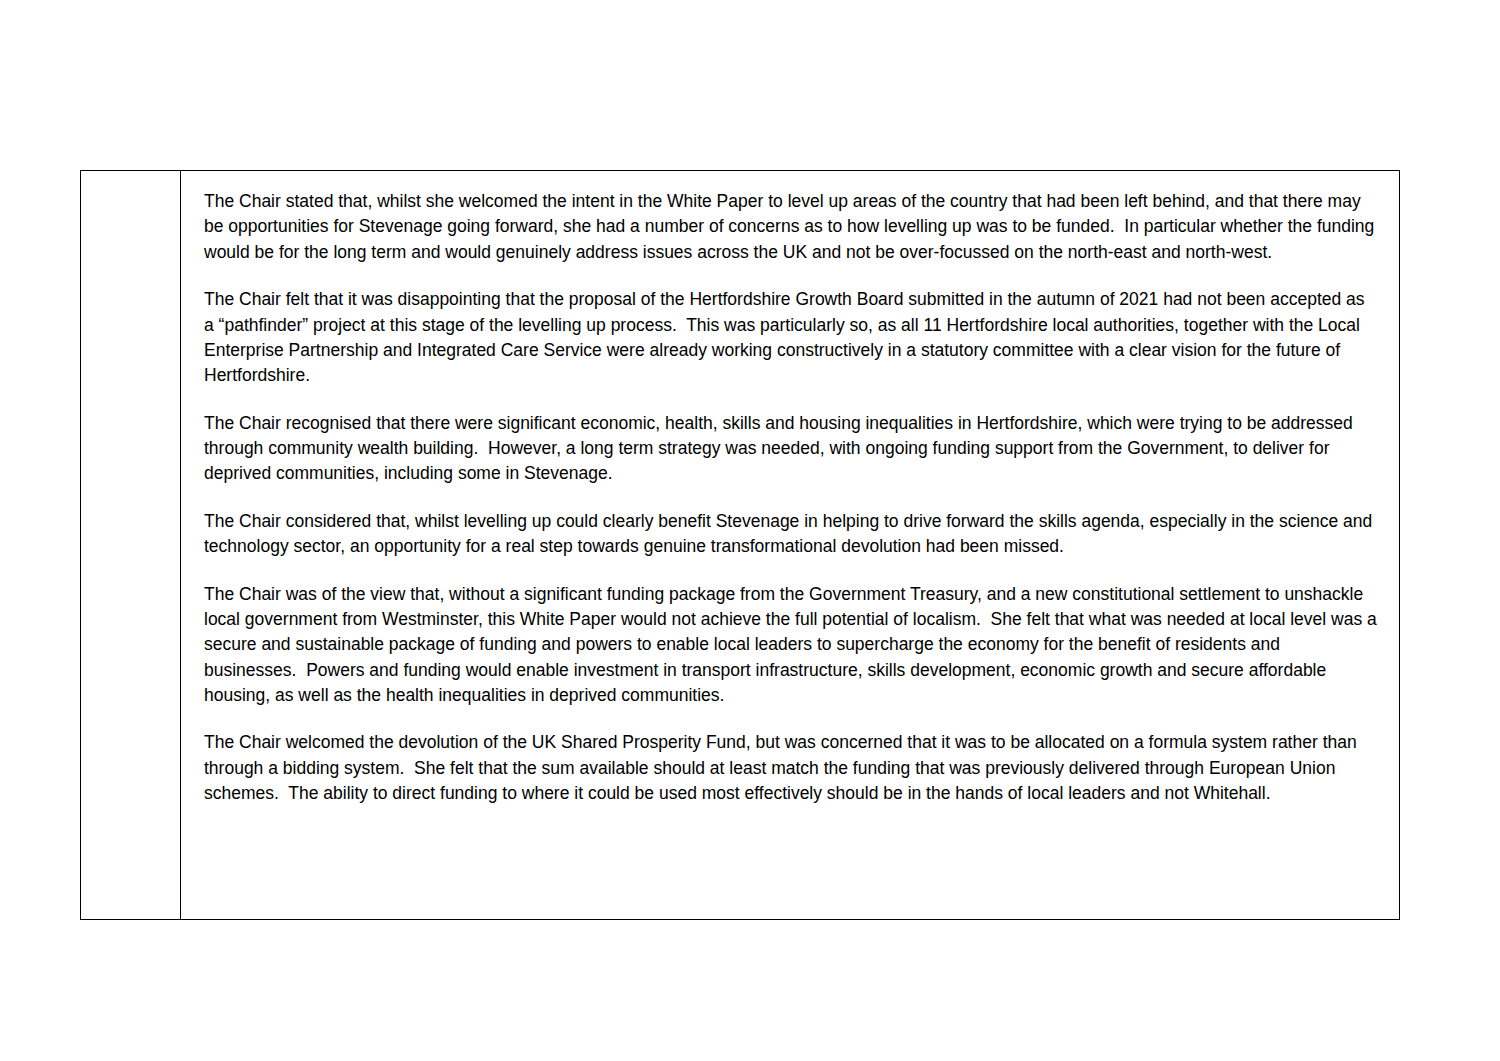The Chair stated that, whilst she welcomed the intent in the White Paper to level up areas of the country that had been left behind, and that there may be opportunities for Stevenage going forward, she had a number of concerns as to how levelling up was to be funded. In particular whether the funding would be for the long term and would genuinely address issues across the UK and not be over-focussed on the north-east and north-west.
The Chair felt that it was disappointing that the proposal of the Hertfordshire Growth Board submitted in the autumn of 2021 had not been accepted as a “pathfinder” project at this stage of the levelling up process. This was particularly so, as all 11 Hertfordshire local authorities, together with the Local Enterprise Partnership and Integrated Care Service were already working constructively in a statutory committee with a clear vision for the future of Hertfordshire.
The Chair recognised that there were significant economic, health, skills and housing inequalities in Hertfordshire, which were trying to be addressed through community wealth building. However, a long term strategy was needed, with ongoing funding support from the Government, to deliver for deprived communities, including some in Stevenage.
The Chair considered that, whilst levelling up could clearly benefit Stevenage in helping to drive forward the skills agenda, especially in the science and technology sector, an opportunity for a real step towards genuine transformational devolution had been missed.
The Chair was of the view that, without a significant funding package from the Government Treasury, and a new constitutional settlement to unshackle local government from Westminster, this White Paper would not achieve the full potential of localism. She felt that what was needed at local level was a secure and sustainable package of funding and powers to enable local leaders to supercharge the economy for the benefit of residents and businesses. Powers and funding would enable investment in transport infrastructure, skills development, economic growth and secure affordable housing, as well as the health inequalities in deprived communities.
The Chair welcomed the devolution of the UK Shared Prosperity Fund, but was concerned that it was to be allocated on a formula system rather than through a bidding system. She felt that the sum available should at least match the funding that was previously delivered through European Union schemes. The ability to direct funding to where it could be used most effectively should be in the hands of local leaders and not Whitehall.